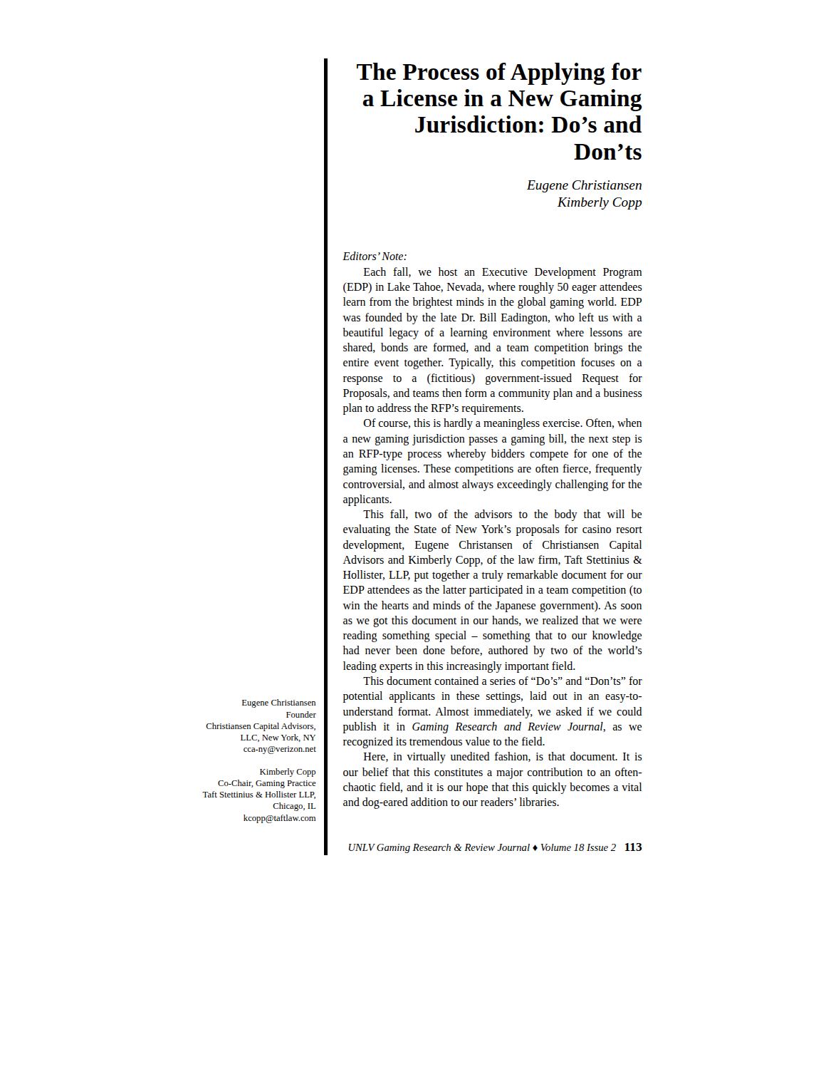Eugene Christiansen
Founder
Christiansen Capital Advisors,
LLC, New York, NY
cca-ny@verizon.net
Kimberly Copp
Co-Chair, Gaming Practice
Taft Stettinius & Hollister LLP,
Chicago, IL
kcopp@taftlaw.com
The Process of Applying for a License in a New Gaming Jurisdiction: Do’s and Don’ts
Eugene Christiansen
Kimberly Copp
Editors’ Note:
Each fall, we host an Executive Development Program (EDP) in Lake Tahoe, Nevada, where roughly 50 eager attendees learn from the brightest minds in the global gaming world. EDP was founded by the late Dr. Bill Eadington, who left us with a beautiful legacy of a learning environment where lessons are shared, bonds are formed, and a team competition brings the entire event together. Typically, this competition focuses on a response to a (fictitious) government-issued Request for Proposals, and teams then form a community plan and a business plan to address the RFP’s requirements.
Of course, this is hardly a meaningless exercise. Often, when a new gaming jurisdiction passes a gaming bill, the next step is an RFP-type process whereby bidders compete for one of the gaming licenses. These competitions are often fierce, frequently controversial, and almost always exceedingly challenging for the applicants.
This fall, two of the advisors to the body that will be evaluating the State of New York’s proposals for casino resort development, Eugene Christansen of Christiansen Capital Advisors and Kimberly Copp, of the law firm, Taft Stettinius & Hollister, LLP, put together a truly remarkable document for our EDP attendees as the latter participated in a team competition (to win the hearts and minds of the Japanese government). As soon as we got this document in our hands, we realized that we were reading something special – something that to our knowledge had never been done before, authored by two of the world’s leading experts in this increasingly important field.
This document contained a series of “Do’s” and “Don’ts” for potential applicants in these settings, laid out in an easy-to-understand format. Almost immediately, we asked if we could publish it in Gaming Research and Review Journal, as we recognized its tremendous value to the field.
Here, in virtually unedited fashion, is that document. It is our belief that this constitutes a major contribution to an often-chaotic field, and it is our hope that this quickly becomes a vital and dog-eared addition to our readers’ libraries.
UNLV Gaming Research & Review Journal ♦ Volume 18 Issue 2113